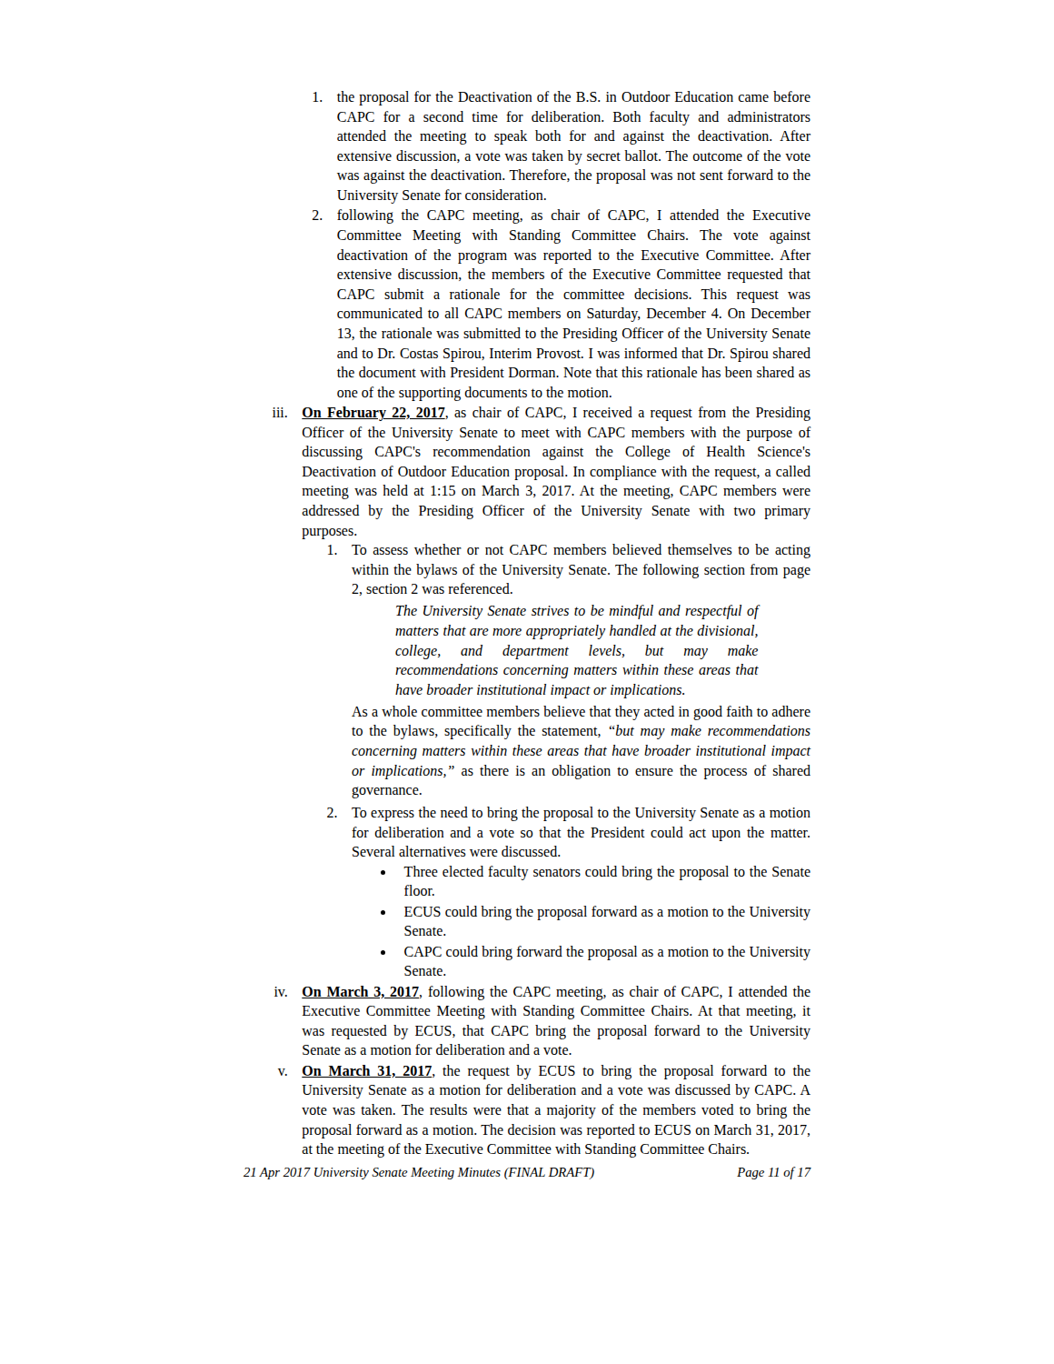the proposal for the Deactivation of the B.S. in Outdoor Education came before CAPC for a second time for deliberation. Both faculty and administrators attended the meeting to speak both for and against the deactivation. After extensive discussion, a vote was taken by secret ballot. The outcome of the vote was against the deactivation. Therefore, the proposal was not sent forward to the University Senate for consideration.
following the CAPC meeting, as chair of CAPC, I attended the Executive Committee Meeting with Standing Committee Chairs. The vote against deactivation of the program was reported to the Executive Committee. After extensive discussion, the members of the Executive Committee requested that CAPC submit a rationale for the committee decisions. This request was communicated to all CAPC members on Saturday, December 4. On December 13, the rationale was submitted to the Presiding Officer of the University Senate and to Dr. Costas Spirou, Interim Provost. I was informed that Dr. Spirou shared the document with President Dorman. Note that this rationale has been shared as one of the supporting documents to the motion.
On February 22, 2017, as chair of CAPC, I received a request from the Presiding Officer of the University Senate to meet with CAPC members with the purpose of discussing CAPC's recommendation against the College of Health Science's Deactivation of Outdoor Education proposal. In compliance with the request, a called meeting was held at 1:15 on March 3, 2017. At the meeting, CAPC members were addressed by the Presiding Officer of the University Senate with two primary purposes.
To assess whether or not CAPC members believed themselves to be acting within the bylaws of the University Senate. The following section from page 2, section 2 was referenced.
The University Senate strives to be mindful and respectful of matters that are more appropriately handled at the divisional, college, and department levels, but may make recommendations concerning matters within these areas that have broader institutional impact or implications.
As a whole committee members believe that they acted in good faith to adhere to the bylaws, specifically the statement, “but may make recommendations concerning matters within these areas that have broader institutional impact or implications,” as there is an obligation to ensure the process of shared governance.
To express the need to bring the proposal to the University Senate as a motion for deliberation and a vote so that the President could act upon the matter. Several alternatives were discussed.
Three elected faculty senators could bring the proposal to the Senate floor.
ECUS could bring the proposal forward as a motion to the University Senate.
CAPC could bring forward the proposal as a motion to the University Senate.
On March 3, 2017, following the CAPC meeting, as chair of CAPC, I attended the Executive Committee Meeting with Standing Committee Chairs. At that meeting, it was requested by ECUS, that CAPC bring the proposal forward to the University Senate as a motion for deliberation and a vote.
On March 31, 2017, the request by ECUS to bring the proposal forward to the University Senate as a motion for deliberation and a vote was discussed by CAPC. A vote was taken. The results were that a majority of the members voted to bring the proposal forward as a motion. The decision was reported to ECUS on March 31, 2017, at the meeting of the Executive Committee with Standing Committee Chairs.
21 Apr 2017 University Senate Meeting Minutes (FINAL DRAFT) Page 11 of 17